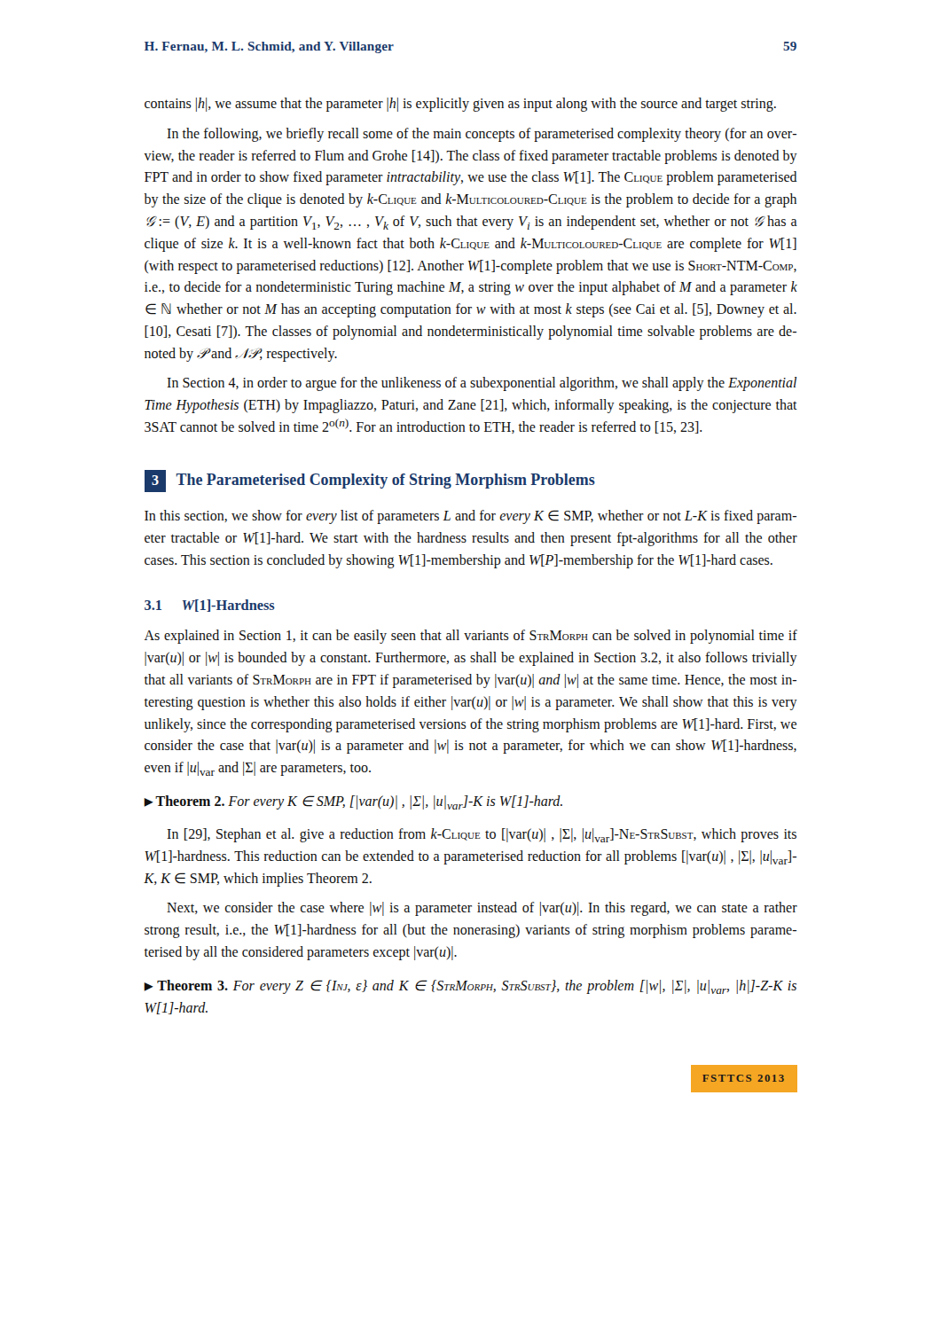H. Fernau, M. L. Schmid, and Y. Villanger 59
contains |h|, we assume that the parameter |h| is explicitly given as input along with the source and target string.
In the following, we briefly recall some of the main concepts of parameterised complexity theory (for an overview, the reader is referred to Flum and Grohe [14]). The class of fixed parameter tractable problems is denoted by FPT and in order to show fixed parameter intractability, we use the class W[1]. The Clique problem parameterised by the size of the clique is denoted by k-Clique and k-Multicoloured-Clique is the problem to decide for a graph 𝒢 := (V, E) and a partition V1, V2, … , Vk of V, such that every Vi is an independent set, whether or not 𝒢 has a clique of size k. It is a well-known fact that both k-Clique and k-Multicoloured-Clique are complete for W[1] (with respect to parameterised reductions) [12]. Another W[1]-complete problem that we use is Short-NTM-Comp, i.e., to decide for a nondeterministic Turing machine M, a string w over the input alphabet of M and a parameter k ∈ ℕ whether or not M has an accepting computation for w with at most k steps (see Cai et al. [5], Downey et al. [10], Cesati [7]). The classes of polynomial and nondeterministically polynomial time solvable problems are denoted by 𝒫 and 𝒩𝒫, respectively.
In Section 4, in order to argue for the unlikeness of a subexponential algorithm, we shall apply the Exponential Time Hypothesis (ETH) by Impagliazzo, Paturi, and Zane [21], which, informally speaking, is the conjecture that 3SAT cannot be solved in time 2o(n). For an introduction to ETH, the reader is referred to [15, 23].
3 The Parameterised Complexity of String Morphism Problems
In this section, we show for every list of parameters L and for every K ∈ SMP, whether or not L-K is fixed parameter tractable or W[1]-hard. We start with the hardness results and then present fpt-algorithms for all the other cases. This section is concluded by showing W[1]-membership and W[P]-membership for the W[1]-hard cases.
3.1 W[1]-Hardness
As explained in Section 1, it can be easily seen that all variants of StrMorph can be solved in polynomial time if |var(u)| or |w| is bounded by a constant. Furthermore, as shall be explained in Section 3.2, it also follows trivially that all variants of StrMorph are in FPT if parameterised by |var(u)| and |w| at the same time. Hence, the most interesting question is whether this also holds if either |var(u)| or |w| is a parameter. We shall show that this is very unlikely, since the corresponding parameterised versions of the string morphism problems are W[1]-hard. First, we consider the case that |var(u)| is a parameter and |w| is not a parameter, for which we can show W[1]-hardness, even if |u|var and |Σ| are parameters, too.
Theorem 2. For every K ∈ SMP, [|var(u)| , |Σ|, |u|var]-K is W[1]-hard.
In [29], Stephan et al. give a reduction from k-Clique to [|var(u)| , |Σ|, |u|var]-Ne-StrSubst, which proves its W[1]-hardness. This reduction can be extended to a parameterised reduction for all problems [|var(u)| , |Σ|, |u|var]-K, K ∈ SMP, which implies Theorem 2.
Next, we consider the case where |w| is a parameter instead of |var(u)|. In this regard, we can state a rather strong result, i.e., the W[1]-hardness for all (but the nonerasing) variants of string morphism problems parameterised by all the considered parameters except |var(u)|.
Theorem 3. For every Z ∈ {Inj, ε} and K ∈ {StrMorph, StrSubst}, the problem [|w|, |Σ|, |u|var, |h|]-Z-K is W[1]-hard.
FSTTCS 2013